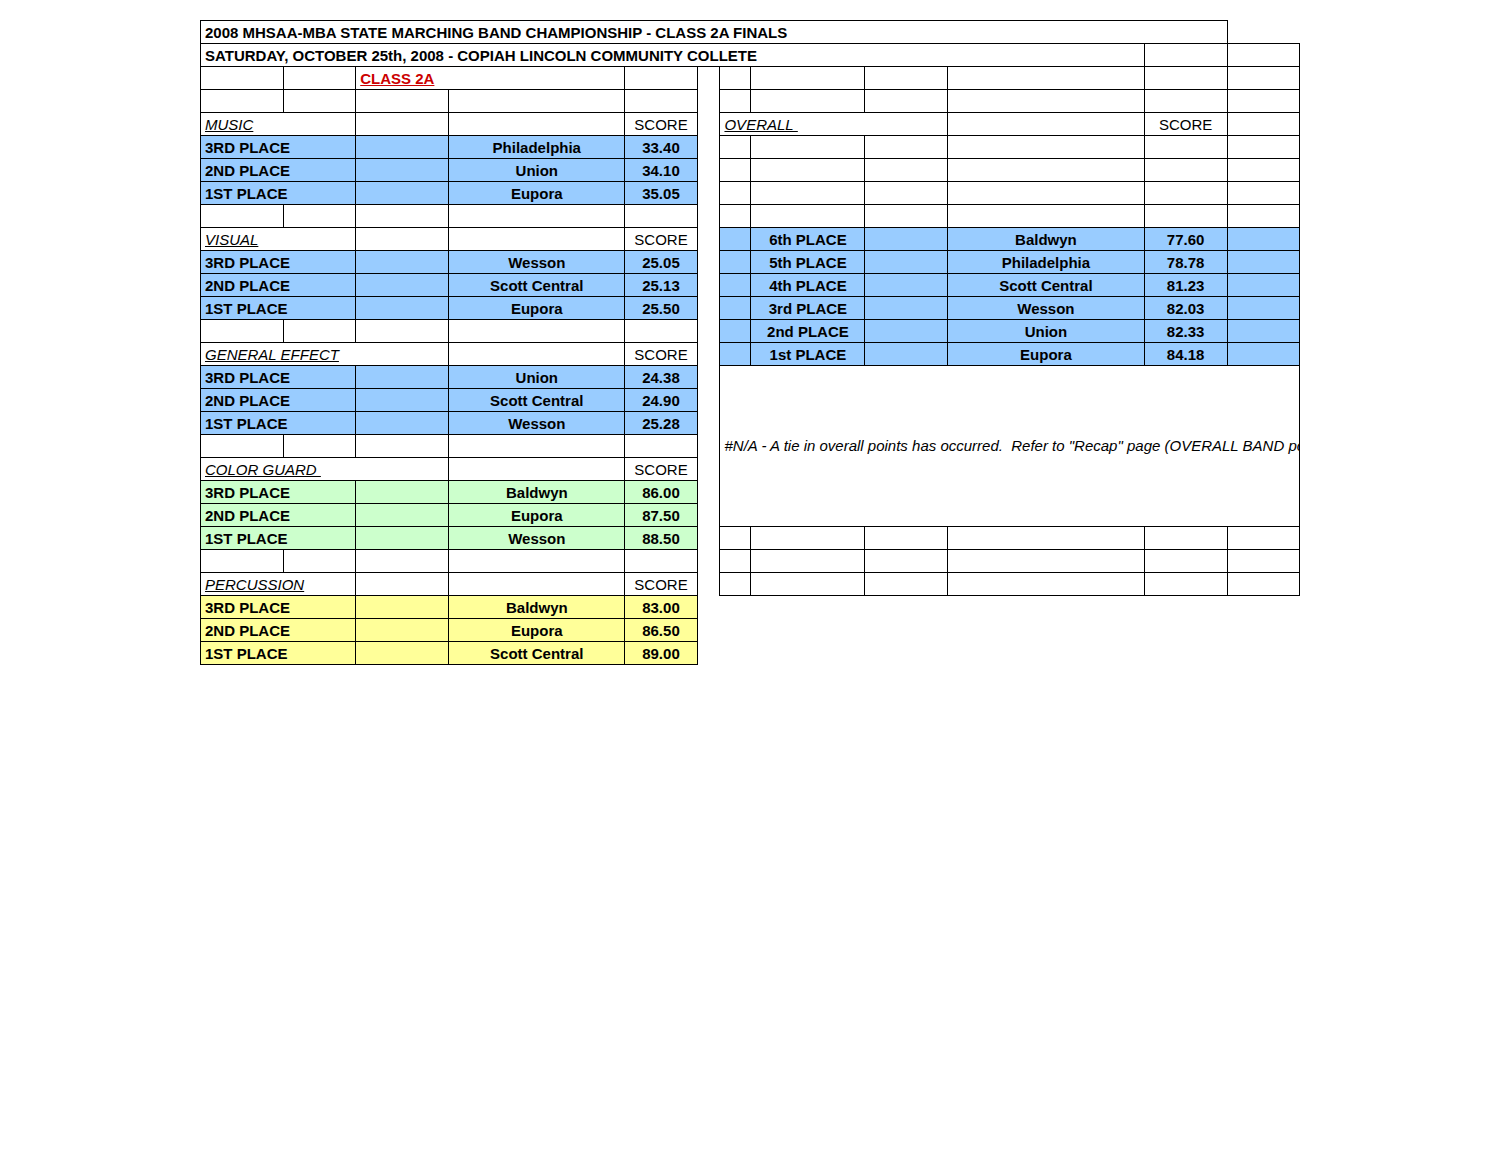| 2008 MHSAA-MBA STATE MARCHING BAND CHAMPIONSHIP - CLASS 2A FINALS | |
| SATURDAY, OCTOBER 25th, 2008 - COPIAH LINCOLN COMMUNITY COLLETE | | |
| | | CLASS 2A | | | | | | | | |
| MUSIC | | | SCORE | | OVERALL | | SCORE | |
| 3RD PLACE | | Philadelphia | 33.40 | | | | | | | |
| 2ND PLACE | | Union | 34.10 | | | | | | | |
| 1ST PLACE | | Eupora | 35.05 | | | | | | | |
| VISUAL | | | SCORE | | | 6th PLACE | | Baldwyn | 77.60 | |
| 3RD PLACE | | Wesson | 25.05 | | | 5th PLACE | | Philadelphia | 78.78 | |
| 2ND PLACE | | Scott Central | 25.13 | | | 4th PLACE | | Scott Central | 81.23 | |
| 1ST PLACE | | Eupora | 25.50 | | | 3rd PLACE | | Wesson | 82.03 | |
| | | | | | | | 2nd PLACE | | Union | 82.33 | |
| GENERAL EFFECT | | SCORE | | | 1st PLACE | | Eupora | 84.18 | |
| 3RD PLACE | | Union | 24.38 | | #N/A - A tie in overall points has occurred. Refer to "Recap" page (OVERALL BAND points) to determine which two bands have tied. Band with higher MUSIC score takes the higher place. |
| 2ND PLACE | | Scott Central | 24.90 | |
| 1ST PLACE | | Wesson | 25.28 | |
| COLOR GUARD | | SCORE | |
| 3RD PLACE | | Baldwyn | 86.00 | |
| 2ND PLACE | | Eupora | 87.50 | |
| 1ST PLACE | | Wesson | 88.50 | | | | | | | |
| PERCUSSION | | | SCORE | | | | | | | |
| 3RD PLACE | | Baldwyn | 83.00 | | | | | | | |
| 2ND PLACE | | Eupora | 86.50 | | | | | | | |
| 1ST PLACE | | Scott Central | 89.00 | | | | | | | |